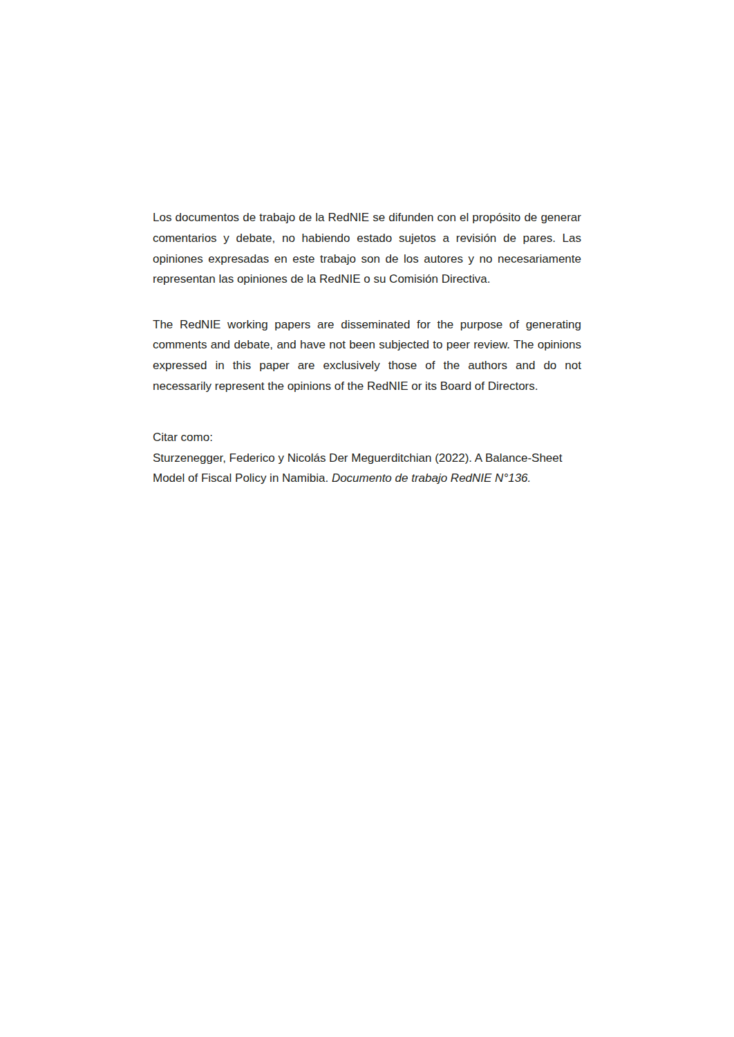Los documentos de trabajo de la RedNIE se difunden con el propósito de generar comentarios y debate, no habiendo estado sujetos a revisión de pares. Las opiniones expresadas en este trabajo son de los autores y no necesariamente representan las opiniones de la RedNIE o su Comisión Directiva.
The RedNIE working papers are disseminated for the purpose of generating comments and debate, and have not been subjected to peer review. The opinions expressed in this paper are exclusively those of the authors and do not necessarily represent the opinions of the RedNIE or its Board of Directors.
Citar como:
Sturzenegger, Federico y Nicolás Der Meguerditchian (2022). A Balance-Sheet Model of Fiscal Policy in Namibia. Documento de trabajo RedNIE N°136.